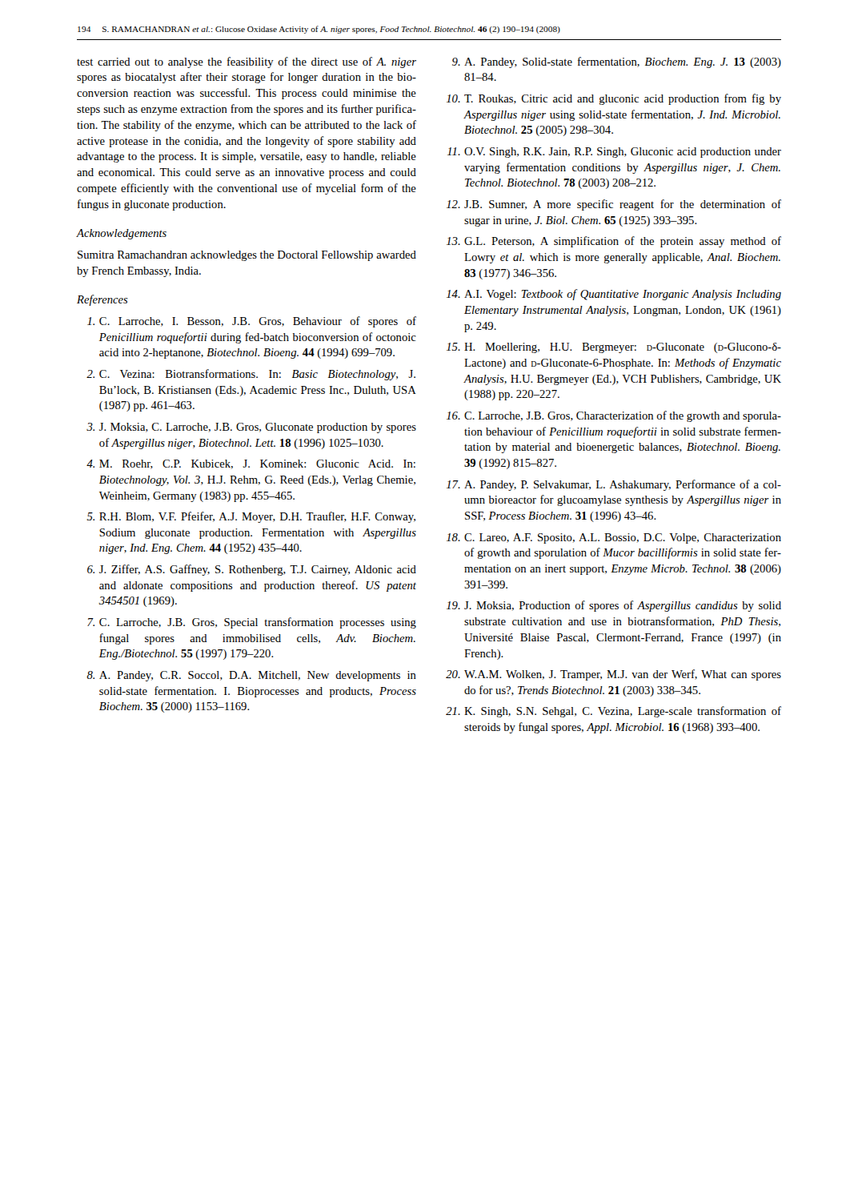194 S. RAMACHANDRAN et al.: Glucose Oxidase Activity of A. niger spores, Food Technol. Biotechnol. 46 (2) 190–194 (2008)
test carried out to analyse the feasibility of the direct use of A. niger spores as biocatalyst after their storage for longer duration in the bioconversion reaction was successful. This process could minimise the steps such as enzyme extraction from the spores and its further purification. The stability of the enzyme, which can be attributed to the lack of active protease in the conidia, and the longevity of spore stability add advantage to the process. It is simple, versatile, easy to handle, reliable and economical. This could serve as an innovative process and could compete efficiently with the conventional use of mycelial form of the fungus in gluconate production.
Acknowledgements
Sumitra Ramachandran acknowledges the Doctoral Fellowship awarded by French Embassy, India.
References
C. Larroche, I. Besson, J.B. Gros, Behaviour of spores of Penicillium roquefortii during fed-batch bioconversion of octonoic acid into 2-heptanone, Biotechnol. Bioeng. 44 (1994) 699–709.
C. Vezina: Biotransformations. In: Basic Biotechnology, J. Bu’lock, B. Kristiansen (Eds.), Academic Press Inc., Duluth, USA (1987) pp. 461–463.
J. Moksia, C. Larroche, J.B. Gros, Gluconate production by spores of Aspergillus niger, Biotechnol. Lett. 18 (1996) 1025–1030.
M. Roehr, C.P. Kubicek, J. Kominek: Gluconic Acid. In: Biotechnology, Vol. 3, H.J. Rehm, G. Reed (Eds.), Verlag Chemie, Weinheim, Germany (1983) pp. 455–465.
R.H. Blom, V.F. Pfeifer, A.J. Moyer, D.H. Traufler, H.F. Conway, Sodium gluconate production. Fermentation with Aspergillus niger, Ind. Eng. Chem. 44 (1952) 435–440.
J. Ziffer, A.S. Gaffney, S. Rothenberg, T.J. Cairney, Aldonic acid and aldonate compositions and production thereof. US patent 3454501 (1969).
C. Larroche, J.B. Gros, Special transformation processes using fungal spores and immobilised cells, Adv. Biochem. Eng./Biotechnol. 55 (1997) 179–220.
A. Pandey, C.R. Soccol, D.A. Mitchell, New developments in solid-state fermentation. I. Bioprocesses and products, Process Biochem. 35 (2000) 1153–1169.
A. Pandey, Solid-state fermentation, Biochem. Eng. J. 13 (2003) 81–84.
T. Roukas, Citric acid and gluconic acid production from fig by Aspergillus niger using solid-state fermentation, J. Ind. Microbiol. Biotechnol. 25 (2005) 298–304.
O.V. Singh, R.K. Jain, R.P. Singh, Gluconic acid production under varying fermentation conditions by Aspergillus niger, J. Chem. Technol. Biotechnol. 78 (2003) 208–212.
J.B. Sumner, A more specific reagent for the determination of sugar in urine, J. Biol. Chem. 65 (1925) 393–395.
G.L. Peterson, A simplification of the protein assay method of Lowry et al. which is more generally applicable, Anal. Biochem. 83 (1977) 346–356.
A.I. Vogel: Textbook of Quantitative Inorganic Analysis Including Elementary Instrumental Analysis, Longman, London, UK (1961) p. 249.
H. Moellering, H.U. Bergmeyer: d-Gluconate (d-Glucono-δ-Lactone) and d-Gluconate-6-Phosphate. In: Methods of Enzymatic Analysis, H.U. Bergmeyer (Ed.), VCH Publishers, Cambridge, UK (1988) pp. 220–227.
C. Larroche, J.B. Gros, Characterization of the growth and sporulation behaviour of Penicillium roquefortii in solid substrate fermentation by material and bioenergetic balances, Biotechnol. Bioeng. 39 (1992) 815–827.
A. Pandey, P. Selvakumar, L. Ashakumary, Performance of a column bioreactor for glucoamylase synthesis by Aspergillus niger in SSF, Process Biochem. 31 (1996) 43–46.
C. Lareo, A.F. Sposito, A.L. Bossio, D.C. Volpe, Characterization of growth and sporulation of Mucor bacilliformis in solid state fermentation on an inert support, Enzyme Microb. Technol. 38 (2006) 391–399.
J. Moksia, Production of spores of Aspergillus candidus by solid substrate cultivation and use in biotransformation, PhD Thesis, Université Blaise Pascal, Clermont-Ferrand, France (1997) (in French).
W.A.M. Wolken, J. Tramper, M.J. van der Werf, What can spores do for us?, Trends Biotechnol. 21 (2003) 338–345.
K. Singh, S.N. Sehgal, C. Vezina, Large-scale transformation of steroids by fungal spores, Appl. Microbiol. 16 (1968) 393–400.